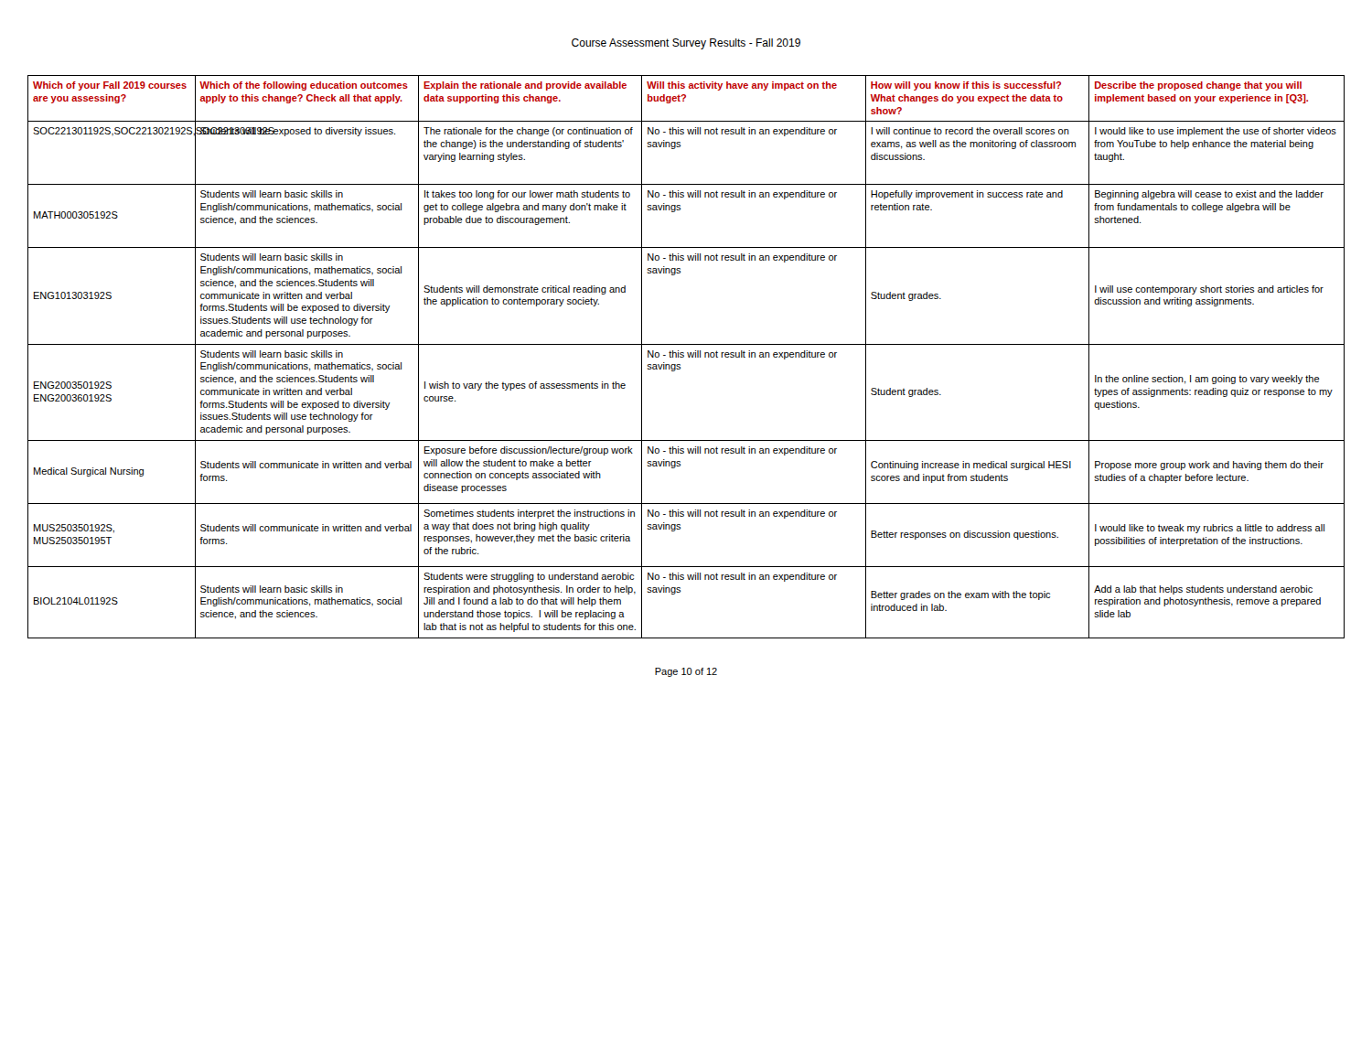Course Assessment Survey Results - Fall 2019
| Which of your Fall 2019 courses are you assessing? | Which of the following education outcomes apply to this change? Check all that apply. | Explain the rationale and provide available data supporting this change. | Will this activity have any impact on the budget? | How will you know if this is successful? What changes do you expect the data to show? | Describe the proposed change that you will implement based on your experience in [Q3]. |
| --- | --- | --- | --- | --- | --- |
| SOC221301192S,SOC221302192S,SOC221303192S | Students will be exposed to diversity issues. | The rationale for the change (or continuation of the change) is the understanding of students' varying learning styles. | No - this will not result in an expenditure or savings | I will continue to record the overall scores on exams, as well as the monitoring of classroom discussions. | I would like to use implement the use of shorter videos from YouTube to help enhance the material being taught. |
| MATH000305192S | Students will learn basic skills in English/communications, mathematics, social science, and the sciences. | It takes too long for our lower math students to get to college algebra and many don't make it probable due to discouragement. | No - this will not result in an expenditure or savings | Hopefully improvement in success rate and retention rate. | Beginning algebra will cease to exist and the ladder from fundamentals to college algebra will be shortened. |
| ENG101303192S | Students will learn basic skills in English/communications, mathematics, social science, and the sciences.Students will communicate in written and verbal forms.Students will be exposed to diversity issues.Students will use technology for academic and personal purposes. | Students will demonstrate critical reading and the application to contemporary society. | No - this will not result in an expenditure or savings | Student grades. | I will use contemporary short stories and articles for discussion and writing assignments. |
| ENG200350192S ENG200360192S | Students will learn basic skills in English/communications, mathematics, social science, and the sciences.Students will communicate in written and verbal forms.Students will be exposed to diversity issues.Students will use technology for academic and personal purposes. | I wish to vary the types of assessments in the course. | No - this will not result in an expenditure or savings | Student grades. | In the online section, I am going to vary weekly the types of assignments: reading quiz or response to my questions. |
| Medical Surgical Nursing | Students will communicate in written and verbal forms. | Exposure before discussion/lecture/group work will allow the student to make a better connection on concepts associated with disease processes | No - this will not result in an expenditure or savings | Continuing increase in medical surgical HESI scores and input from students | Propose more group work and having them do their studies of a chapter before lecture. |
| MUS250350192S, MUS250350195T | Students will communicate in written and verbal forms. | Sometimes students interpret the instructions in a way that does not bring high quality responses, however,they met the basic criteria of the rubric. | No - this will not result in an expenditure or savings | Better responses on discussion questions. | I would like to tweak my rubrics a little to address all possibilities of interpretation of the instructions. |
| BIOL2104L01192S | Students will learn basic skills in English/communications, mathematics, social science, and the sciences. | Students were struggling to understand aerobic respiration and photosynthesis. In order to help, Jill and I found a lab to do that will help them understand those topics. I will be replacing a lab that is not as helpful to students for this one. | No - this will not result in an expenditure or savings | Better grades on the exam with the topic introduced in lab. | Add a lab that helps students understand aerobic respiration and photosynthesis, remove a prepared slide lab |
Page 10 of 12